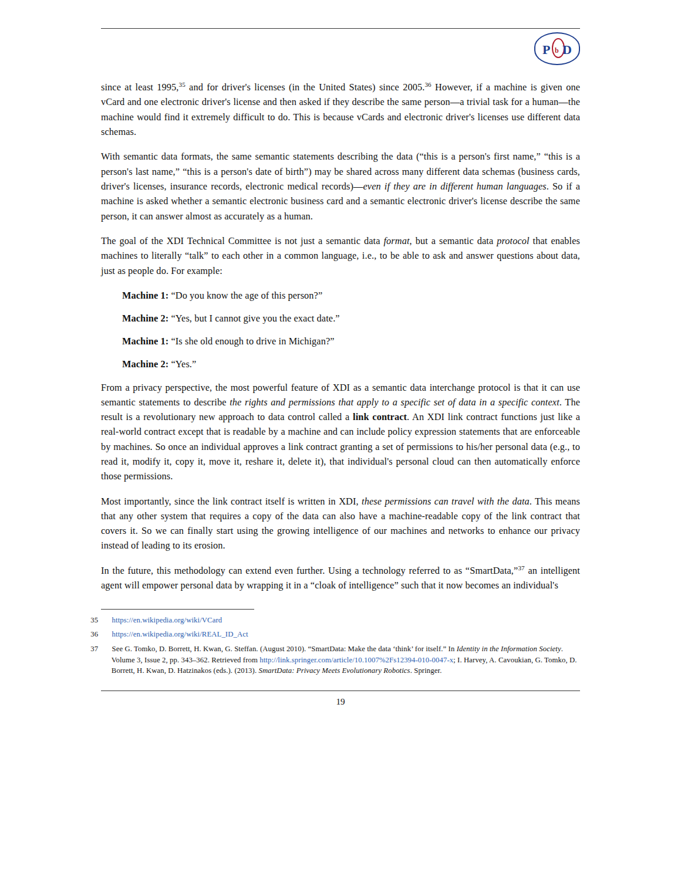b
since at least 1995,35 and for driver's licenses (in the United States) since 2005.36 However, if a machine is given one vCard and one electronic driver's license and then asked if they describe the same person—a trivial task for a human—the machine would find it extremely difficult to do. This is because vCards and electronic driver's licenses use different data schemas.
With semantic data formats, the same semantic statements describing the data (“this is a person's first name,” “this is a person's last name,” “this is a person's date of birth”) may be shared across many different data schemas (business cards, driver's licenses, insurance records, electronic medical records)—even if they are in different human languages. So if a machine is asked whether a semantic electronic business card and a semantic electronic driver's license describe the same person, it can answer almost as accurately as a human.
The goal of the XDI Technical Committee is not just a semantic data format, but a semantic data protocol that enables machines to literally “talk” to each other in a common language, i.e., to be able to ask and answer questions about data, just as people do. For example:
Machine 1: “Do you know the age of this person?”
Machine 2: “Yes, but I cannot give you the exact date.”
Machine 1: “Is she old enough to drive in Michigan?”
Machine 2: “Yes.”
From a privacy perspective, the most powerful feature of XDI as a semantic data interchange protocol is that it can use semantic statements to describe the rights and permissions that apply to a specific set of data in a specific context. The result is a revolutionary new approach to data control called a link contract. An XDI link contract functions just like a real-world contract except that is readable by a machine and can include policy expression statements that are enforceable by machines. So once an individual approves a link contract granting a set of permissions to his/her personal data (e.g., to read it, modify it, copy it, move it, reshare it, delete it), that individual's personal cloud can then automatically enforce those permissions.
Most importantly, since the link contract itself is written in XDI, these permissions can travel with the data. This means that any other system that requires a copy of the data can also have a machine-readable copy of the link contract that covers it. So we can finally start using the growing intelligence of our machines and networks to enhance our privacy instead of leading to its erosion.
In the future, this methodology can extend even further. Using a technology referred to as “SmartData,”37 an intelligent agent will empower personal data by wrapping it in a “cloak of intelligence” such that it now becomes an individual's
35 https://en.wikipedia.org/wiki/VCard
36 https://en.wikipedia.org/wiki/REAL_ID_Act
37 See G. Tomko, D. Borrett, H. Kwan, G. Steffan. (August 2010). “SmartData: Make the data ‘think’ for itself.” In Identity in the Information Society. Volume 3, Issue 2, pp. 343–362. Retrieved from http://link.springer.com/article/10.1007%2Fs12394-010-0047-x; I. Harvey, A. Cavoukian, G. Tomko, D. Borrett, H. Kwan, D. Hatzinakos (eds.). (2013). SmartData: Privacy Meets Evolutionary Robotics. Springer.
19